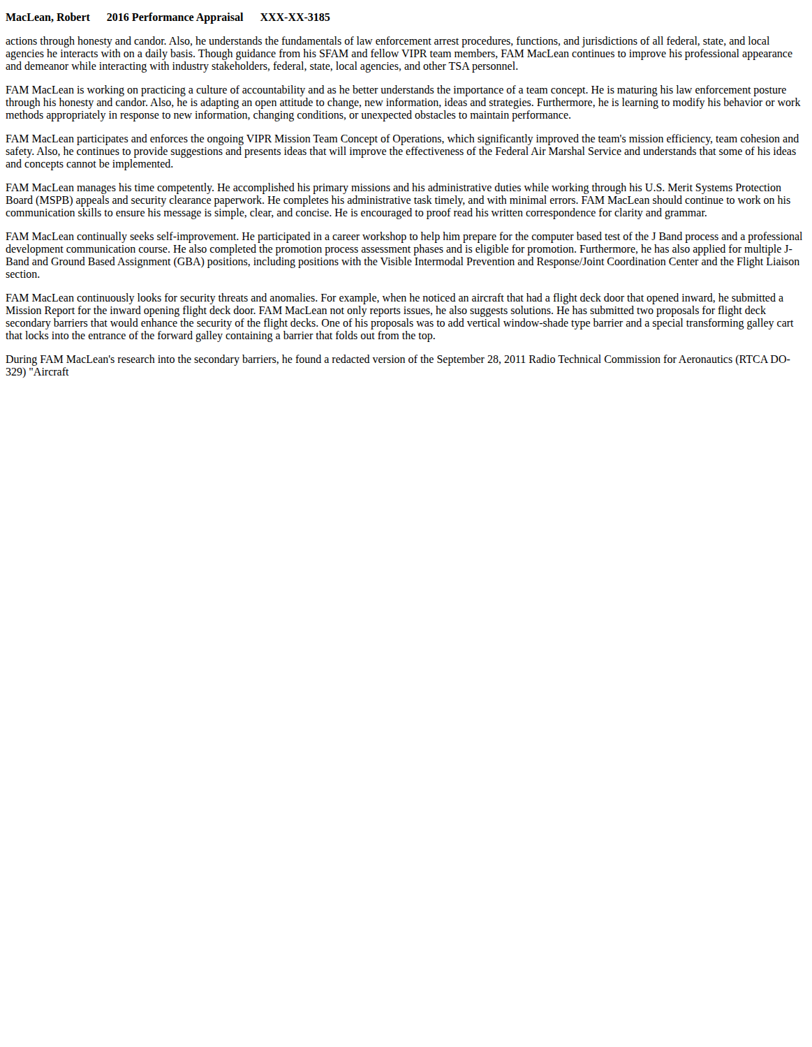MacLean, Robert 2016 Performance Appraisal XXX-XX-3185
actions through honesty and candor. Also, he understands the fundamentals of law enforcement arrest procedures, functions, and jurisdictions of all federal, state, and local agencies he interacts with on a daily basis. Though guidance from his SFAM and fellow VIPR team members, FAM MacLean continues to improve his professional appearance and demeanor while interacting with industry stakeholders, federal, state, local agencies, and other TSA personnel.
FAM MacLean is working on practicing a culture of accountability and as he better understands the importance of a team concept. He is maturing his law enforcement posture through his honesty and candor. Also, he is adapting an open attitude to change, new information, ideas and strategies. Furthermore, he is learning to modify his behavior or work methods appropriately in response to new information, changing conditions, or unexpected obstacles to maintain performance.
FAM MacLean participates and enforces the ongoing VIPR Mission Team Concept of Operations, which significantly improved the team's mission efficiency, team cohesion and safety. Also, he continues to provide suggestions and presents ideas that will improve the effectiveness of the Federal Air Marshal Service and understands that some of his ideas and concepts cannot be implemented.
FAM MacLean manages his time competently. He accomplished his primary missions and his administrative duties while working through his U.S. Merit Systems Protection Board (MSPB) appeals and security clearance paperwork. He completes his administrative task timely, and with minimal errors. FAM MacLean should continue to work on his communication skills to ensure his message is simple, clear, and concise. He is encouraged to proof read his written correspondence for clarity and grammar.
FAM MacLean continually seeks self-improvement. He participated in a career workshop to help him prepare for the computer based test of the J Band process and a professional development communication course. He also completed the promotion process assessment phases and is eligible for promotion. Furthermore, he has also applied for multiple J-Band and Ground Based Assignment (GBA) positions, including positions with the Visible Intermodal Prevention and Response/Joint Coordination Center and the Flight Liaison section.
FAM MacLean continuously looks for security threats and anomalies. For example, when he noticed an aircraft that had a flight deck door that opened inward, he submitted a Mission Report for the inward opening flight deck door. FAM MacLean not only reports issues, he also suggests solutions. He has submitted two proposals for flight deck secondary barriers that would enhance the security of the flight decks. One of his proposals was to add vertical window-shade type barrier and a special transforming galley cart that locks into the entrance of the forward galley containing a barrier that folds out from the top.
During FAM MacLean's research into the secondary barriers, he found a redacted version of the September 28, 2011 Radio Technical Commission for Aeronautics (RTCA DO-329) "Aircraft